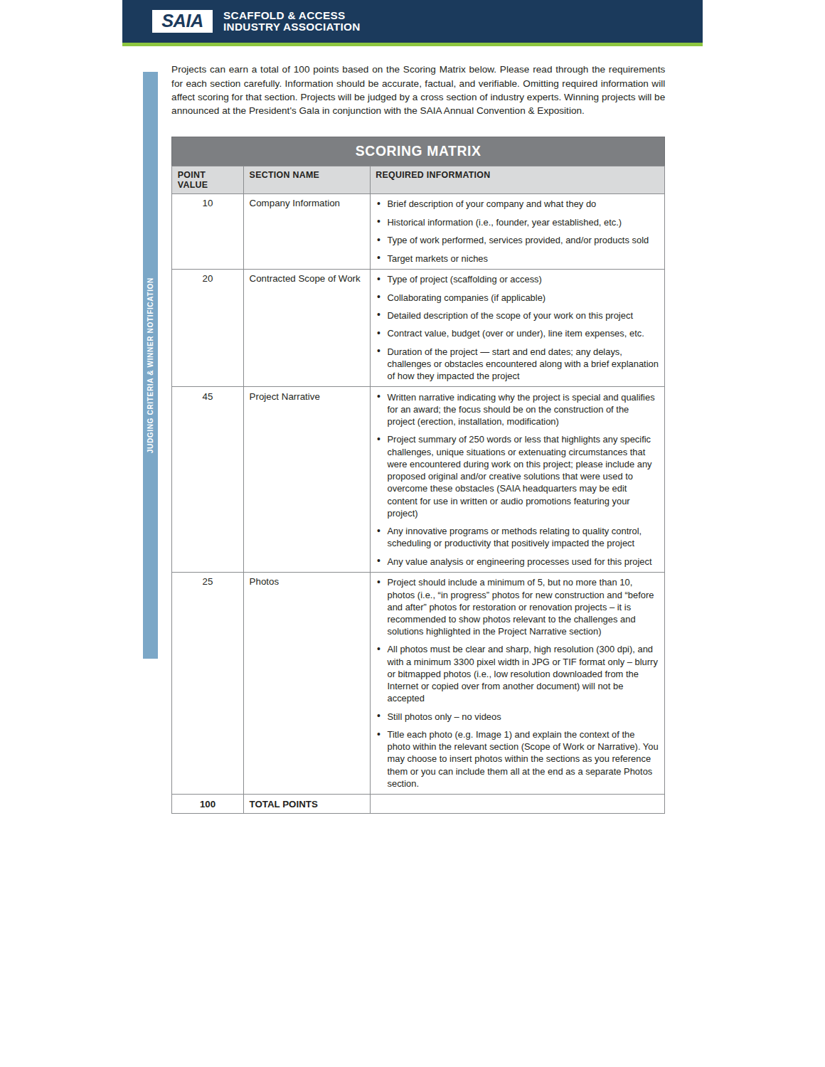SAIA
SCAFFOLD & ACCESS
INDUSTRY ASSOCIATION
JUDGING CRITERIA & WINNER NOTIFICATION
Projects can earn a total of 100 points based on the Scoring Matrix below. Please read through the requirements for each section carefully. Information should be accurate, factual, and verifiable. Omitting required information will affect scoring for that section. Projects will be judged by a cross section of industry experts. Winning projects will be announced at the President's Gala in conjunction with the SAIA Annual Convention & Exposition.
SCORING MATRIX
| POINT VALUE | SECTION NAME | REQUIRED INFORMATION |
| --- | --- | --- |
| 10 | Company Information | Brief description of your company and what they do Historical information (i.e., founder, year established, etc.) Type of work performed, services provided, and/or products sold Target markets or niches |
| 20 | Contracted Scope of Work | Type of project (scaffolding or access) Collaborating companies (if applicable) Detailed description of the scope of your work on this project Contract value, budget (over or under), line item expenses, etc. Duration of the project — start and end dates; any delays, challenges or obstacles encountered along with a brief explanation of how they impacted the project |
| 45 | Project Narrative | Written narrative indicating why the project is special and qualifies for an award; the focus should be on the construction of the project (erection, installation, modification) Project summary of 250 words or less that highlights any specific challenges, unique situations or extenuating circumstances that were encountered during work on this project; please include any proposed original and/or creative solutions that were used to overcome these obstacles (SAIA headquarters may be edit content for use in written or audio promotions featuring your project) Any innovative programs or methods relating to quality control, scheduling or productivity that positively impacted the project Any value analysis or engineering processes used for this project |
| 25 | Photos | Project should include a minimum of 5, but no more than 10, photos (i.e., “in progress” photos for new construction and “before and after” photos for restoration or renovation projects – it is recommended to show photos relevant to the challenges and solutions highlighted in the Project Narrative section) All photos must be clear and sharp, high resolution (300 dpi), and with a minimum 3300 pixel width in JPG or TIF format only – blurry or bitmapped photos (i.e., low resolution downloaded from the Internet or copied over from another document) will not be accepted Still photos only – no videos Title each photo (e.g. Image 1) and explain the context of the photo within the relevant section (Scope of Work or Narrative). You may choose to insert photos within the sections as you reference them or you can include them all at the end as a separate Photos section. |
| 100 | TOTAL POINTS | |